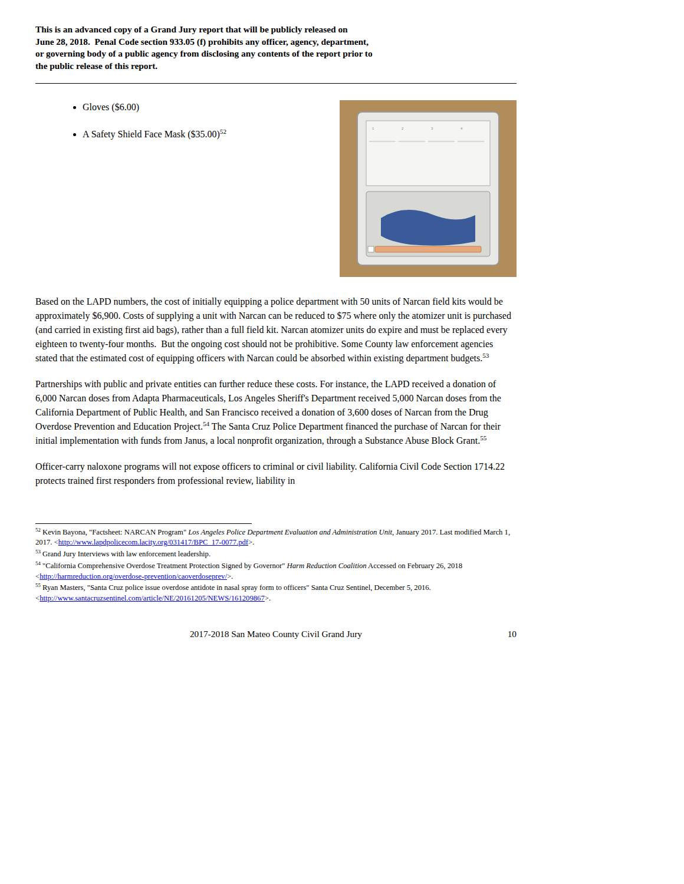This is an advanced copy of a Grand Jury report that will be publicly released on
June 28, 2018. Penal Code section 933.05 (f) prohibits any officer, agency, department,
or governing body of a public agency from disclosing any contents of the report prior to
the public release of this report.
Gloves ($6.00)
A Safety Shield Face Mask ($35.00)52
Based on the LAPD numbers, the cost of initially equipping a police department with 50 units of Narcan field kits would be approximately $6,900. Costs of supplying a unit with Narcan can be reduced to $75 where only the atomizer unit is purchased (and carried in existing first aid bags), rather than a full field kit. Narcan atomizer units do expire and must be replaced every eighteen to twenty-four months. But the ongoing cost should not be prohibitive. Some County law enforcement agencies stated that the estimated cost of equipping officers with Narcan could be absorbed within existing department budgets.53
Partnerships with public and private entities can further reduce these costs. For instance, the LAPD received a donation of 6,000 Narcan doses from Adapta Pharmaceuticals, Los Angeles Sheriff's Department received 5,000 Narcan doses from the California Department of Public Health, and San Francisco received a donation of 3,600 doses of Narcan from the Drug Overdose Prevention and Education Project.54 The Santa Cruz Police Department financed the purchase of Narcan for their initial implementation with funds from Janus, a local nonprofit organization, through a Substance Abuse Block Grant.55
Officer-carry naloxone programs will not expose officers to criminal or civil liability. California Civil Code Section 1714.22 protects trained first responders from professional review, liability in
52 Kevin Bayona, "Factsheet: NARCAN Program" Los Angeles Police Department Evaluation and Administration Unit, January 2017. Last modified March 1, 2017. <http://www.lapdpolicecom.lacity.org/031417/BPC_17-0077.pdf>.
53 Grand Jury Interviews with law enforcement leadership.
54 "California Comprehensive Overdose Treatment Protection Signed by Governor" Harm Reduction Coalition Accessed on February 26, 2018 <http://harmreduction.org/overdose-prevention/caoverdoseprev/>.
55 Ryan Masters, "Santa Cruz police issue overdose antidote in nasal spray form to officers" Santa Cruz Sentinel, December 5, 2016. <http://www.santacruzsentinel.com/article/NE/20161205/NEWS/161209867>.
2017-2018 San Mateo County Civil Grand Jury 10